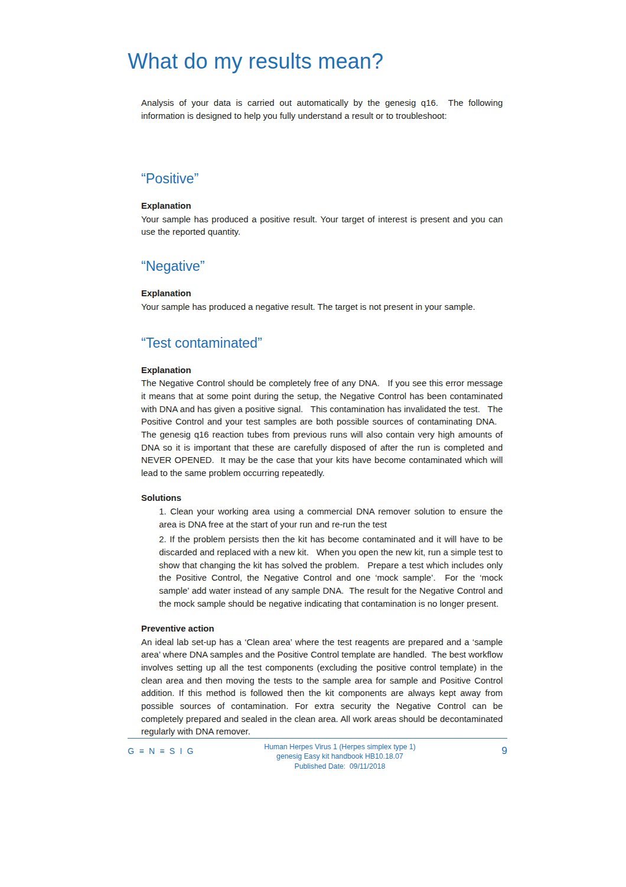What do my results mean?
Analysis of your data is carried out automatically by the genesig q16. The following information is designed to help you fully understand a result or to troubleshoot:
“Positive”
Explanation
Your sample has produced a positive result. Your target of interest is present and you can use the reported quantity.
“Negative”
Explanation
Your sample has produced a negative result. The target is not present in your sample.
“Test contaminated”
Explanation
The Negative Control should be completely free of any DNA. If you see this error message it means that at some point during the setup, the Negative Control has been contaminated with DNA and has given a positive signal. This contamination has invalidated the test. The Positive Control and your test samples are both possible sources of contaminating DNA. The genesig q16 reaction tubes from previous runs will also contain very high amounts of DNA so it is important that these are carefully disposed of after the run is completed and NEVER OPENED. It may be the case that your kits have become contaminated which will lead to the same problem occurring repeatedly.
Solutions
1. Clean your working area using a commercial DNA remover solution to ensure the area is DNA free at the start of your run and re-run the test
2. If the problem persists then the kit has become contaminated and it will have to be discarded and replaced with a new kit. When you open the new kit, run a simple test to show that changing the kit has solved the problem. Prepare a test which includes only the Positive Control, the Negative Control and one ‘mock sample’. For the ‘mock sample’ add water instead of any sample DNA. The result for the Negative Control and the mock sample should be negative indicating that contamination is no longer present.
Preventive action
An ideal lab set-up has a ‘Clean area’ where the test reagents are prepared and a ‘sample area’ where DNA samples and the Positive Control template are handled. The best workflow involves setting up all the test components (excluding the positive control template) in the clean area and then moving the tests to the sample area for sample and Positive Control addition. If this method is followed then the kit components are always kept away from possible sources of contamination. For extra security the Negative Control can be completely prepared and sealed in the clean area. All work areas should be decontaminated regularly with DNA remover.
G ≡ N ≡ S I G
Human Herpes Virus 1 (Herpes simplex type 1)
genesig Easy kit handbook HB10.18.07
Published Date: 09/11/2018
9